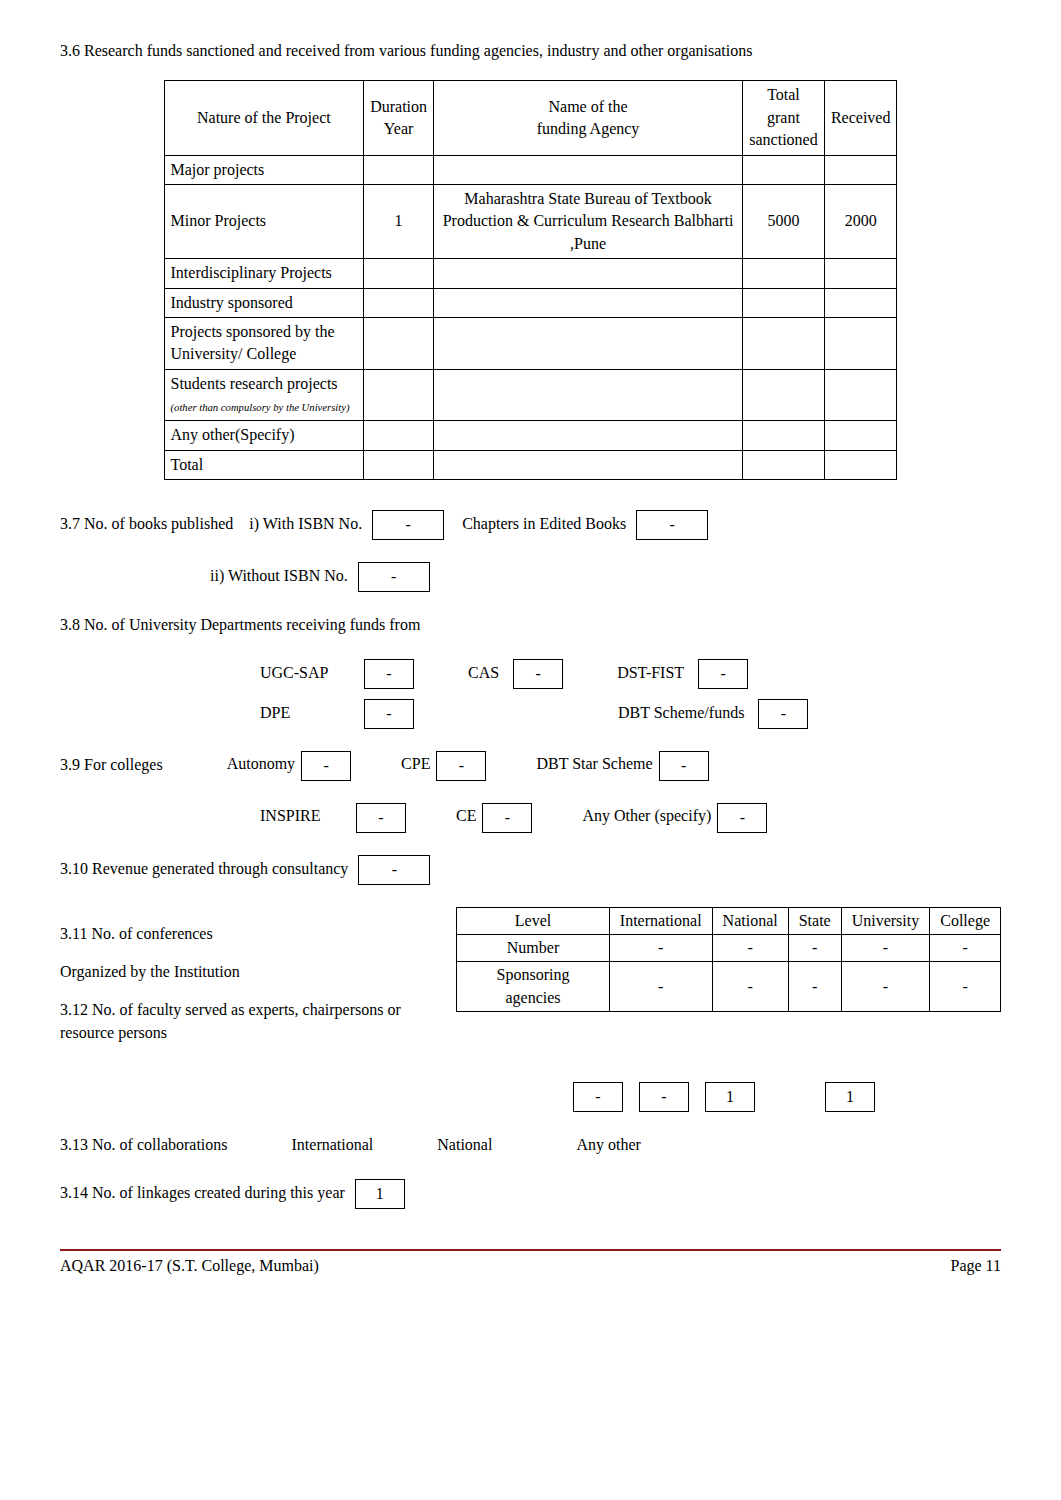3.6 Research funds sanctioned and received from various funding agencies, industry and other organisations
| Nature of the Project | Duration Year | Name of the funding Agency | Total grant sanctioned | Received |
| --- | --- | --- | --- | --- |
| Major projects | | | | |
| Minor Projects | 1 | Maharashtra State Bureau of Textbook Production & Curriculum Research Balbharti ,Pune | 5000 | 2000 |
| Interdisciplinary Projects | | | | |
| Industry sponsored | | | | |
| Projects sponsored by the University/ College | | | | |
| Students research projects (other than compulsory by the University) | | | | |
| Any other(Specify) | | | | |
| Total | | | | |
3.7 No. of books published i) With ISBN No. - Chapters in Edited Books -
ii) Without ISBN No. -
3.8 No. of University Departments receiving funds from
UGC-SAP- CAS- DST-FIST-
DPE- DBT Scheme/funds-
3.9 For colleges Autonomy- CPE- DBT Star Scheme-
INSPIRE- CE- Any Other (specify)-
3.10 Revenue generated through consultancy -
3.11 No. of conferences
Organized by the Institution
3.12 No. of faculty served as experts, chairpersons or resource persons
| Level | International | National | State | University | College |
| --- | --- | --- | --- | --- | --- |
| Number | - | - | - | - | - |
| Sponsoring agencies | - | - | - | - | - |
- - 1 1
3.13 No. of collaborations International National Any other
3.14 No. of linkages created during this year 1
AQAR 2016-17 (S.T. College, Mumbai) Page 11